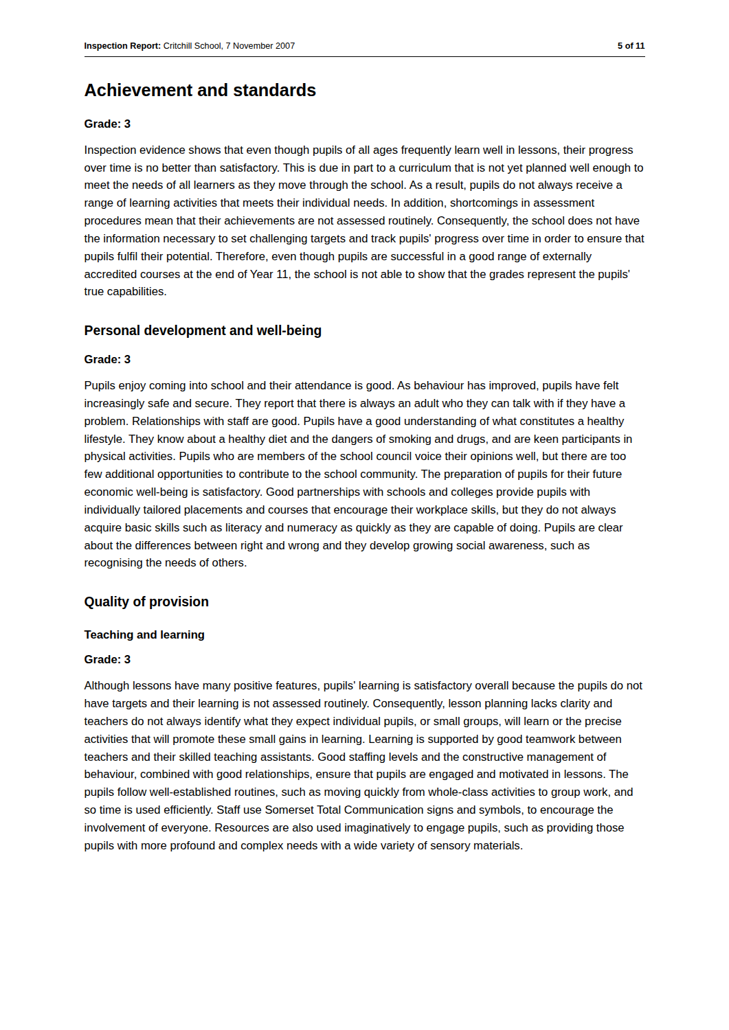Inspection Report: Critchill School, 7 November 2007 5 of 11
Achievement and standards
Grade: 3
Inspection evidence shows that even though pupils of all ages frequently learn well in lessons, their progress over time is no better than satisfactory. This is due in part to a curriculum that is not yet planned well enough to meet the needs of all learners as they move through the school. As a result, pupils do not always receive a range of learning activities that meets their individual needs. In addition, shortcomings in assessment procedures mean that their achievements are not assessed routinely. Consequently, the school does not have the information necessary to set challenging targets and track pupils' progress over time in order to ensure that pupils fulfil their potential. Therefore, even though pupils are successful in a good range of externally accredited courses at the end of Year 11, the school is not able to show that the grades represent the pupils' true capabilities.
Personal development and well-being
Grade: 3
Pupils enjoy coming into school and their attendance is good. As behaviour has improved, pupils have felt increasingly safe and secure. They report that there is always an adult who they can talk with if they have a problem. Relationships with staff are good. Pupils have a good understanding of what constitutes a healthy lifestyle. They know about a healthy diet and the dangers of smoking and drugs, and are keen participants in physical activities. Pupils who are members of the school council voice their opinions well, but there are too few additional opportunities to contribute to the school community. The preparation of pupils for their future economic well-being is satisfactory. Good partnerships with schools and colleges provide pupils with individually tailored placements and courses that encourage their workplace skills, but they do not always acquire basic skills such as literacy and numeracy as quickly as they are capable of doing. Pupils are clear about the differences between right and wrong and they develop growing social awareness, such as recognising the needs of others.
Quality of provision
Teaching and learning
Grade: 3
Although lessons have many positive features, pupils' learning is satisfactory overall because the pupils do not have targets and their learning is not assessed routinely. Consequently, lesson planning lacks clarity and teachers do not always identify what they expect individual pupils, or small groups, will learn or the precise activities that will promote these small gains in learning. Learning is supported by good teamwork between teachers and their skilled teaching assistants. Good staffing levels and the constructive management of behaviour, combined with good relationships, ensure that pupils are engaged and motivated in lessons. The pupils follow well-established routines, such as moving quickly from whole-class activities to group work, and so time is used efficiently. Staff use Somerset Total Communication signs and symbols, to encourage the involvement of everyone. Resources are also used imaginatively to engage pupils, such as providing those pupils with more profound and complex needs with a wide variety of sensory materials.